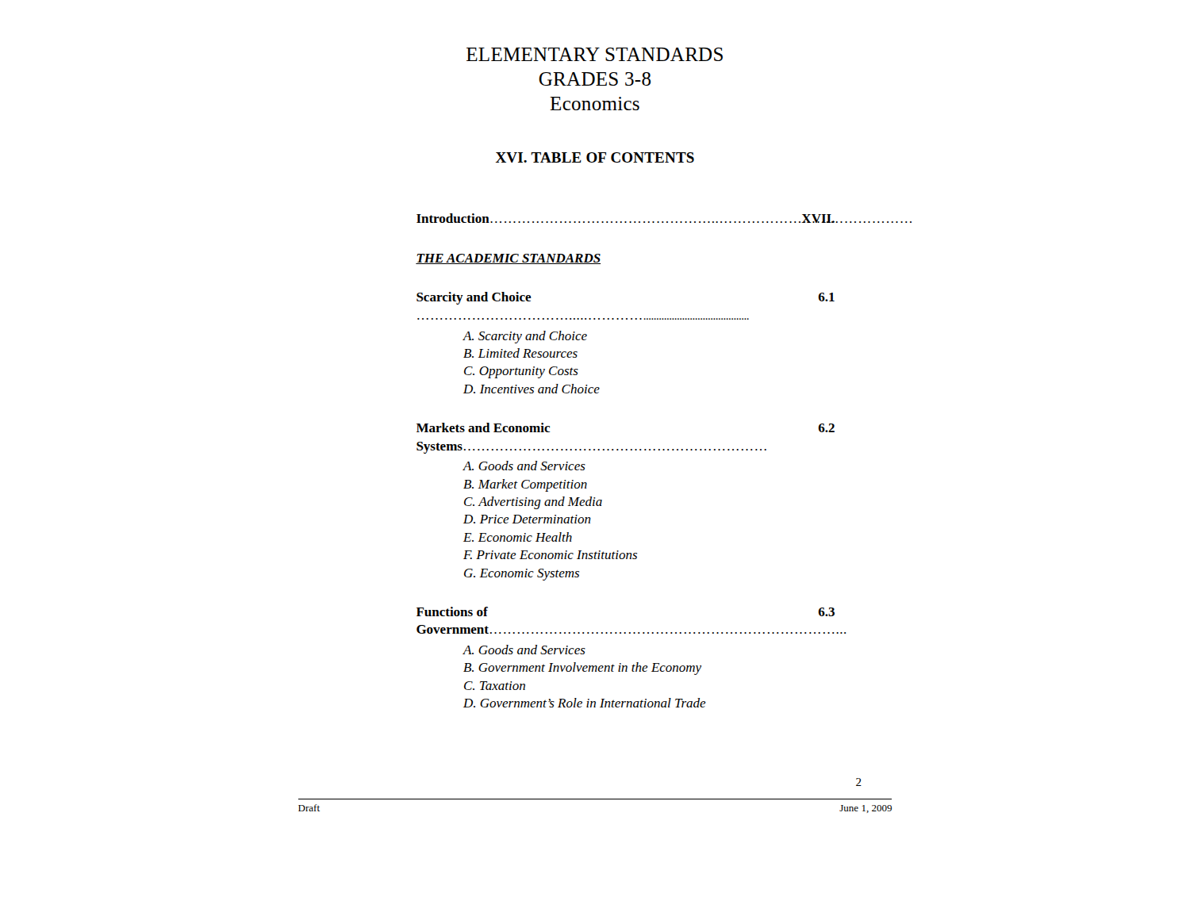ELEMENTARY STANDARDS GRADES 3-8 Economics
XVI. TABLE OF CONTENTS
Introduction…………………………………………..…………………………………… XVII.
THE ACADEMIC STANDARDS
Scarcity and Choice …………………………….....…………......................................... 6.1
A. Scarcity and Choice
B. Limited Resources
C. Opportunity Costs
D. Incentives and Choice
Markets and Economic Systems………………………………………………………… 6.2
A. Goods and Services
B. Market Competition
C. Advertising and Media
D. Price Determination
E. Economic Health
F. Private Economic Institutions
G. Economic Systems
Functions of Government…………………………………………………………………... 6.3
A. Goods and Services
B. Government Involvement in the Economy
C. Taxation
D. Government’s Role in International Trade
2
Draft June 1, 2009